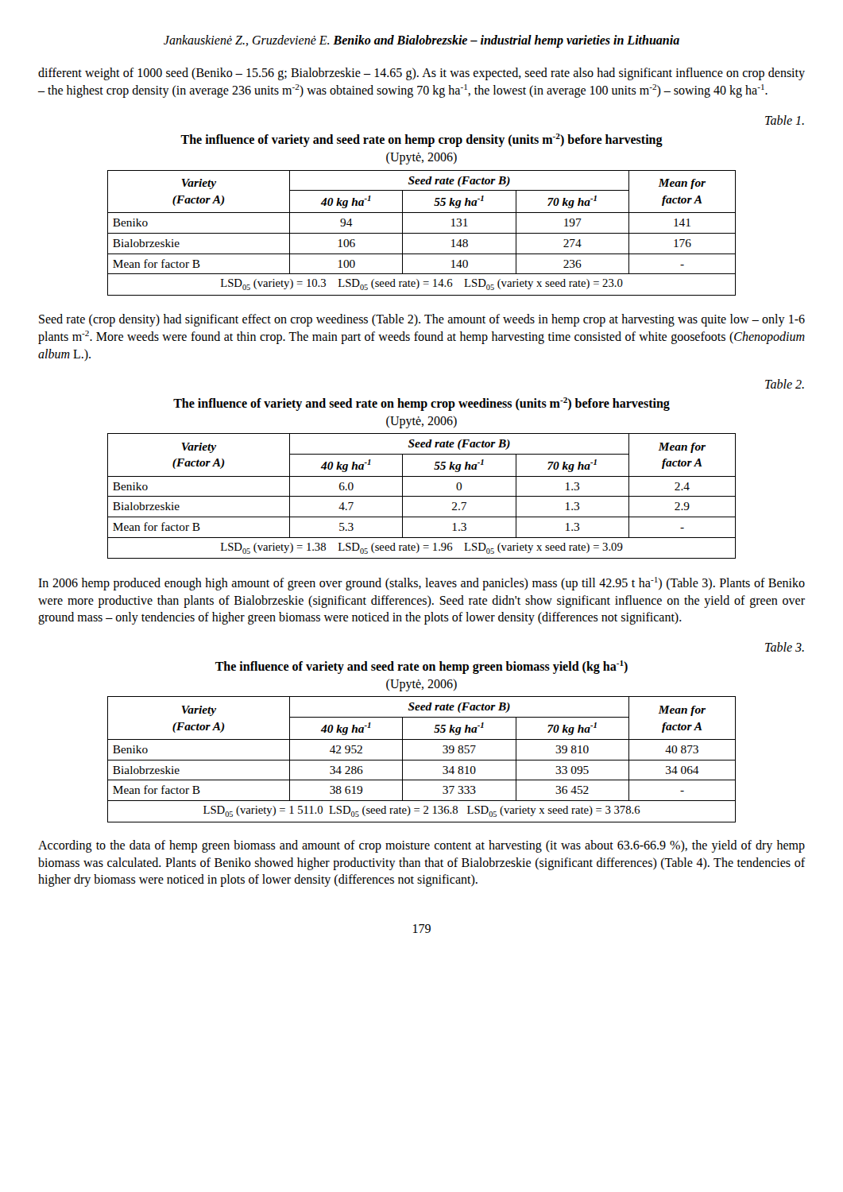Jankauskienė Z., Gruzdevienė E. Beniko and Bialobrezskie – industrial hemp varieties in Lithuania
different weight of 1000 seed (Beniko – 15.56 g; Bialobrzeskie – 14.65 g). As it was expected, seed rate also had significant influence on crop density – the highest crop density (in average 236 units m-2) was obtained sowing 70 kg ha-1, the lowest (in average 100 units m-2) – sowing 40 kg ha-1.
Table 1.
The influence of variety and seed rate on hemp crop density (units m-2) before harvesting
(Upytė, 2006)
| Variety (Factor A) | Seed rate (Factor B) | Mean for factor A |
| --- | --- | --- |
| 40 kg ha -1 | 55 kg ha -1 | 70 kg ha -1 |
| Beniko | 94 | 131 | 197 | 141 |
| Bialobrzeskie | 106 | 148 | 274 | 176 |
| Mean for factor B | 100 | 140 | 236 | - |
| LSD 05 (variety) = 10.3 LSD 05 (seed rate) = 14.6 LSD 05 (variety x seed rate) = 23.0 |
Seed rate (crop density) had significant effect on crop weediness (Table 2). The amount of weeds in hemp crop at harvesting was quite low – only 1-6 plants m-2. More weeds were found at thin crop. The main part of weeds found at hemp harvesting time consisted of white goosefoots (Chenopodium album L.).
Table 2.
The influence of variety and seed rate on hemp crop weediness (units m-2) before harvesting
(Upytė, 2006)
| Variety (Factor A) | Seed rate (Factor B) | Mean for factor A |
| --- | --- | --- |
| 40 kg ha -1 | 55 kg ha -1 | 70 kg ha -1 |
| Beniko | 6.0 | 0 | 1.3 | 2.4 |
| Bialobrzeskie | 4.7 | 2.7 | 1.3 | 2.9 |
| Mean for factor B | 5.3 | 1.3 | 1.3 | - |
| LSD 05 (variety) = 1.38 LSD 05 (seed rate) = 1.96 LSD 05 (variety x seed rate) = 3.09 |
In 2006 hemp produced enough high amount of green over ground (stalks, leaves and panicles) mass (up till 42.95 t ha-1) (Table 3). Plants of Beniko were more productive than plants of Bialobrzeskie (significant differences). Seed rate didn't show significant influence on the yield of green over ground mass – only tendencies of higher green biomass were noticed in the plots of lower density (differences not significant).
Table 3.
The influence of variety and seed rate on hemp green biomass yield (kg ha-1)
(Upytė, 2006)
| Variety (Factor A) | Seed rate (Factor B) | Mean for factor A |
| --- | --- | --- |
| 40 kg ha -1 | 55 kg ha -1 | 70 kg ha -1 |
| Beniko | 42 952 | 39 857 | 39 810 | 40 873 |
| Bialobrzeskie | 34 286 | 34 810 | 33 095 | 34 064 |
| Mean for factor B | 38 619 | 37 333 | 36 452 | - |
| LSD 05 (variety) = 1 511.0 LSD 05 (seed rate) = 2 136.8 LSD 05 (variety x seed rate) = 3 378.6 |
According to the data of hemp green biomass and amount of crop moisture content at harvesting (it was about 63.6-66.9 %), the yield of dry hemp biomass was calculated. Plants of Beniko showed higher productivity than that of Bialobrzeskie (significant differences) (Table 4). The tendencies of higher dry biomass were noticed in plots of lower density (differences not significant).
179